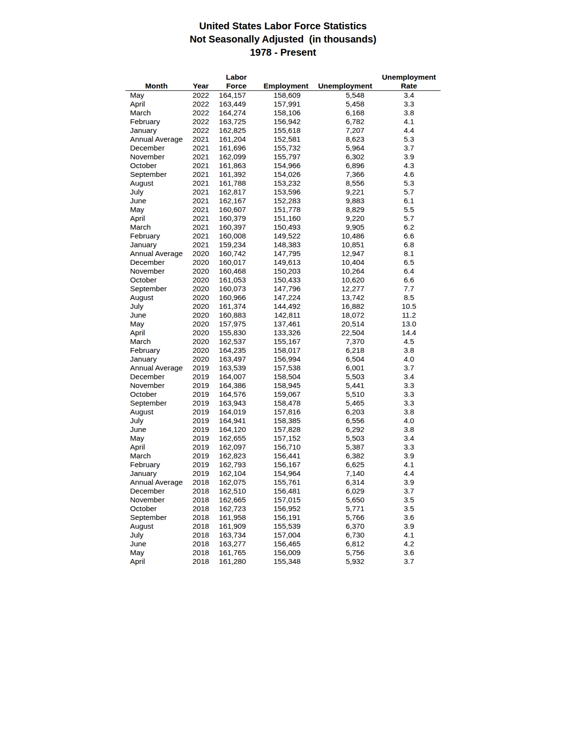United States Labor Force Statistics
Not Seasonally Adjusted (in thousands)
1978 - Present
| | | Labor | | | Unemployment |
| --- | --- | --- | --- | --- | --- |
| Month | Year | Force | Employment | Unemployment | Rate |
| May | 2022 | 164,157 | 158,609 | 5,548 | 3.4 |
| April | 2022 | 163,449 | 157,991 | 5,458 | 3.3 |
| March | 2022 | 164,274 | 158,106 | 6,168 | 3.8 |
| February | 2022 | 163,725 | 156,942 | 6,782 | 4.1 |
| January | 2022 | 162,825 | 155,618 | 7,207 | 4.4 |
| Annual Average | 2021 | 161,204 | 152,581 | 8,623 | 5.3 |
| December | 2021 | 161,696 | 155,732 | 5,964 | 3.7 |
| November | 2021 | 162,099 | 155,797 | 6,302 | 3.9 |
| October | 2021 | 161,863 | 154,966 | 6,896 | 4.3 |
| September | 2021 | 161,392 | 154,026 | 7,366 | 4.6 |
| August | 2021 | 161,788 | 153,232 | 8,556 | 5.3 |
| July | 2021 | 162,817 | 153,596 | 9,221 | 5.7 |
| June | 2021 | 162,167 | 152,283 | 9,883 | 6.1 |
| May | 2021 | 160,607 | 151,778 | 8,829 | 5.5 |
| April | 2021 | 160,379 | 151,160 | 9,220 | 5.7 |
| March | 2021 | 160,397 | 150,493 | 9,905 | 6.2 |
| February | 2021 | 160,008 | 149,522 | 10,486 | 6.6 |
| January | 2021 | 159,234 | 148,383 | 10,851 | 6.8 |
| Annual Average | 2020 | 160,742 | 147,795 | 12,947 | 8.1 |
| December | 2020 | 160,017 | 149,613 | 10,404 | 6.5 |
| November | 2020 | 160,468 | 150,203 | 10,264 | 6.4 |
| October | 2020 | 161,053 | 150,433 | 10,620 | 6.6 |
| September | 2020 | 160,073 | 147,796 | 12,277 | 7.7 |
| August | 2020 | 160,966 | 147,224 | 13,742 | 8.5 |
| July | 2020 | 161,374 | 144,492 | 16,882 | 10.5 |
| June | 2020 | 160,883 | 142,811 | 18,072 | 11.2 |
| May | 2020 | 157,975 | 137,461 | 20,514 | 13.0 |
| April | 2020 | 155,830 | 133,326 | 22,504 | 14.4 |
| March | 2020 | 162,537 | 155,167 | 7,370 | 4.5 |
| February | 2020 | 164,235 | 158,017 | 6,218 | 3.8 |
| January | 2020 | 163,497 | 156,994 | 6,504 | 4.0 |
| Annual Average | 2019 | 163,539 | 157,538 | 6,001 | 3.7 |
| December | 2019 | 164,007 | 158,504 | 5,503 | 3.4 |
| November | 2019 | 164,386 | 158,945 | 5,441 | 3.3 |
| October | 2019 | 164,576 | 159,067 | 5,510 | 3.3 |
| September | 2019 | 163,943 | 158,478 | 5,465 | 3.3 |
| August | 2019 | 164,019 | 157,816 | 6,203 | 3.8 |
| July | 2019 | 164,941 | 158,385 | 6,556 | 4.0 |
| June | 2019 | 164,120 | 157,828 | 6,292 | 3.8 |
| May | 2019 | 162,655 | 157,152 | 5,503 | 3.4 |
| April | 2019 | 162,097 | 156,710 | 5,387 | 3.3 |
| March | 2019 | 162,823 | 156,441 | 6,382 | 3.9 |
| February | 2019 | 162,793 | 156,167 | 6,625 | 4.1 |
| January | 2019 | 162,104 | 154,964 | 7,140 | 4.4 |
| Annual Average | 2018 | 162,075 | 155,761 | 6,314 | 3.9 |
| December | 2018 | 162,510 | 156,481 | 6,029 | 3.7 |
| November | 2018 | 162,665 | 157,015 | 5,650 | 3.5 |
| October | 2018 | 162,723 | 156,952 | 5,771 | 3.5 |
| September | 2018 | 161,958 | 156,191 | 5,766 | 3.6 |
| August | 2018 | 161,909 | 155,539 | 6,370 | 3.9 |
| July | 2018 | 163,734 | 157,004 | 6,730 | 4.1 |
| June | 2018 | 163,277 | 156,465 | 6,812 | 4.2 |
| May | 2018 | 161,765 | 156,009 | 5,756 | 3.6 |
| April | 2018 | 161,280 | 155,348 | 5,932 | 3.7 |